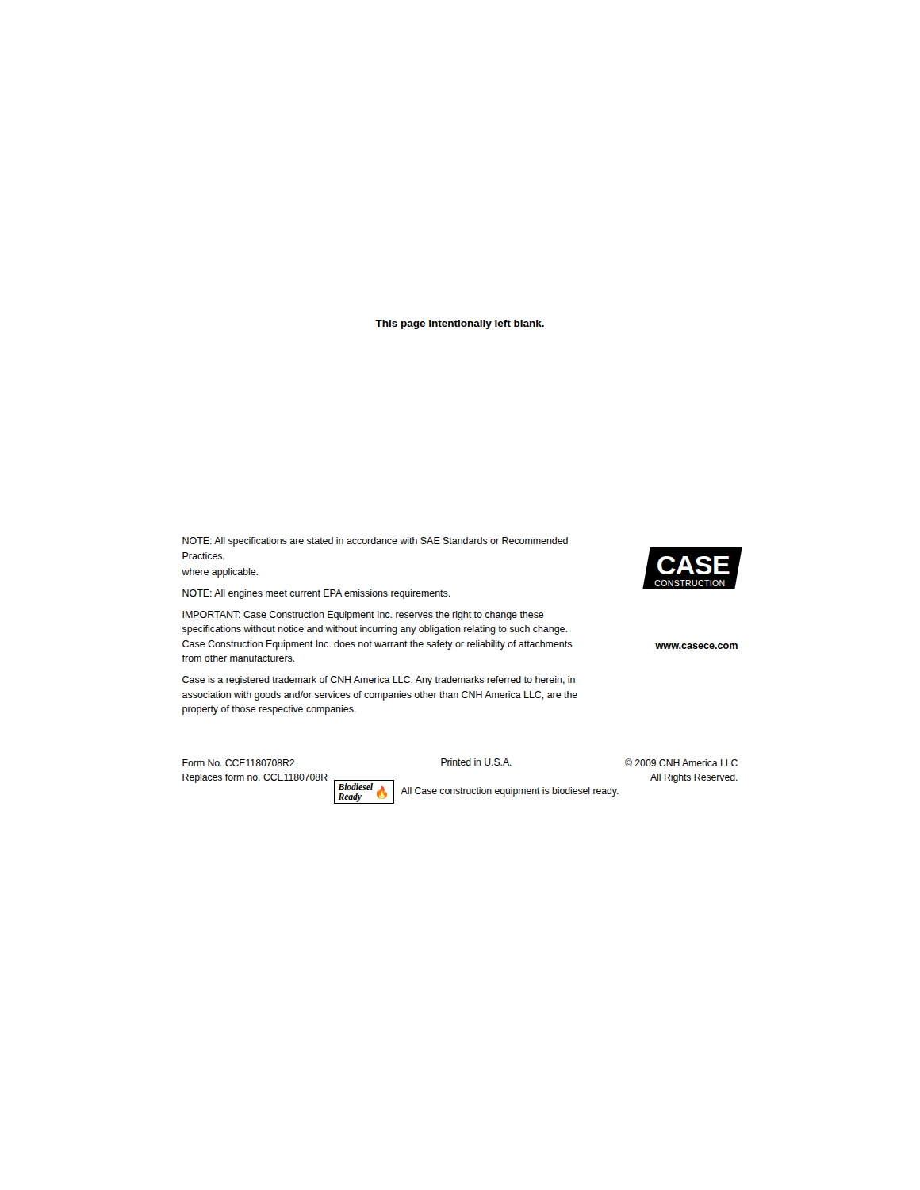This page intentionally left blank.
NOTE: All specifications are stated in accordance with SAE Standards or Recommended Practices,
where applicable.
NOTE: All engines meet current EPA emissions requirements.
IMPORTANT: Case Construction Equipment Inc. reserves the right to change these specifications without notice and without incurring any obligation relating to such change. Case Construction Equipment Inc. does not warrant the safety or reliability of attachments from other manufacturers.
Case is a registered trademark of CNH America LLC. Any trademarks referred to herein, in association with goods and/or services of companies other than CNH America LLC, are the property of those respective companies.
CASE CONSTRUCTION
www.casece.com
Form No. CCE1180708R2
Replaces form no. CCE1180708R
Printed in U.S.A.
Biodiesel Ready 🔥 All Case construction equipment is biodiesel ready.
© 2009 CNH America LLC
All Rights Reserved.